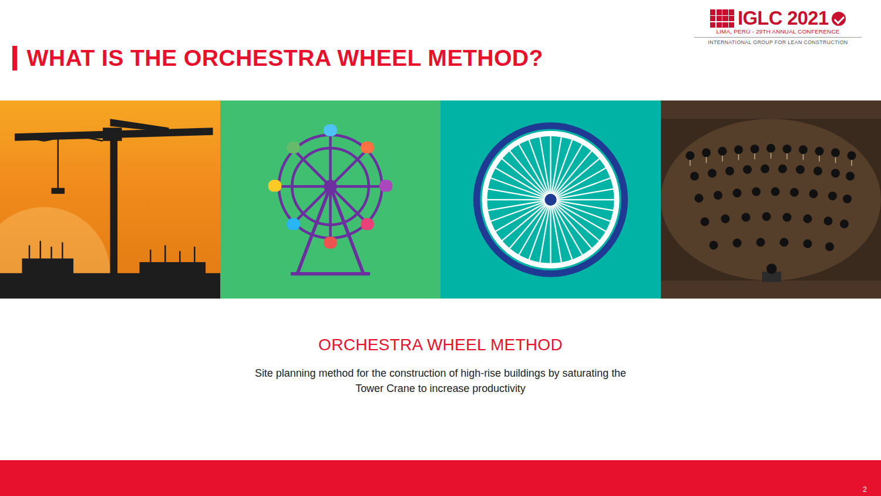IGLC 2021
LIMA, PERÚ - 29TH ANNUAL CONFERENCE
INTERNATIONAL GROUP FOR LEAN CONSTRUCTION
WHAT IS THE ORCHESTRA WHEEL METHOD?
ORCHESTRA WHEEL METHOD
Site planning method for the construction of high-rise buildings by saturating the
Tower Crane to increase productivity
2